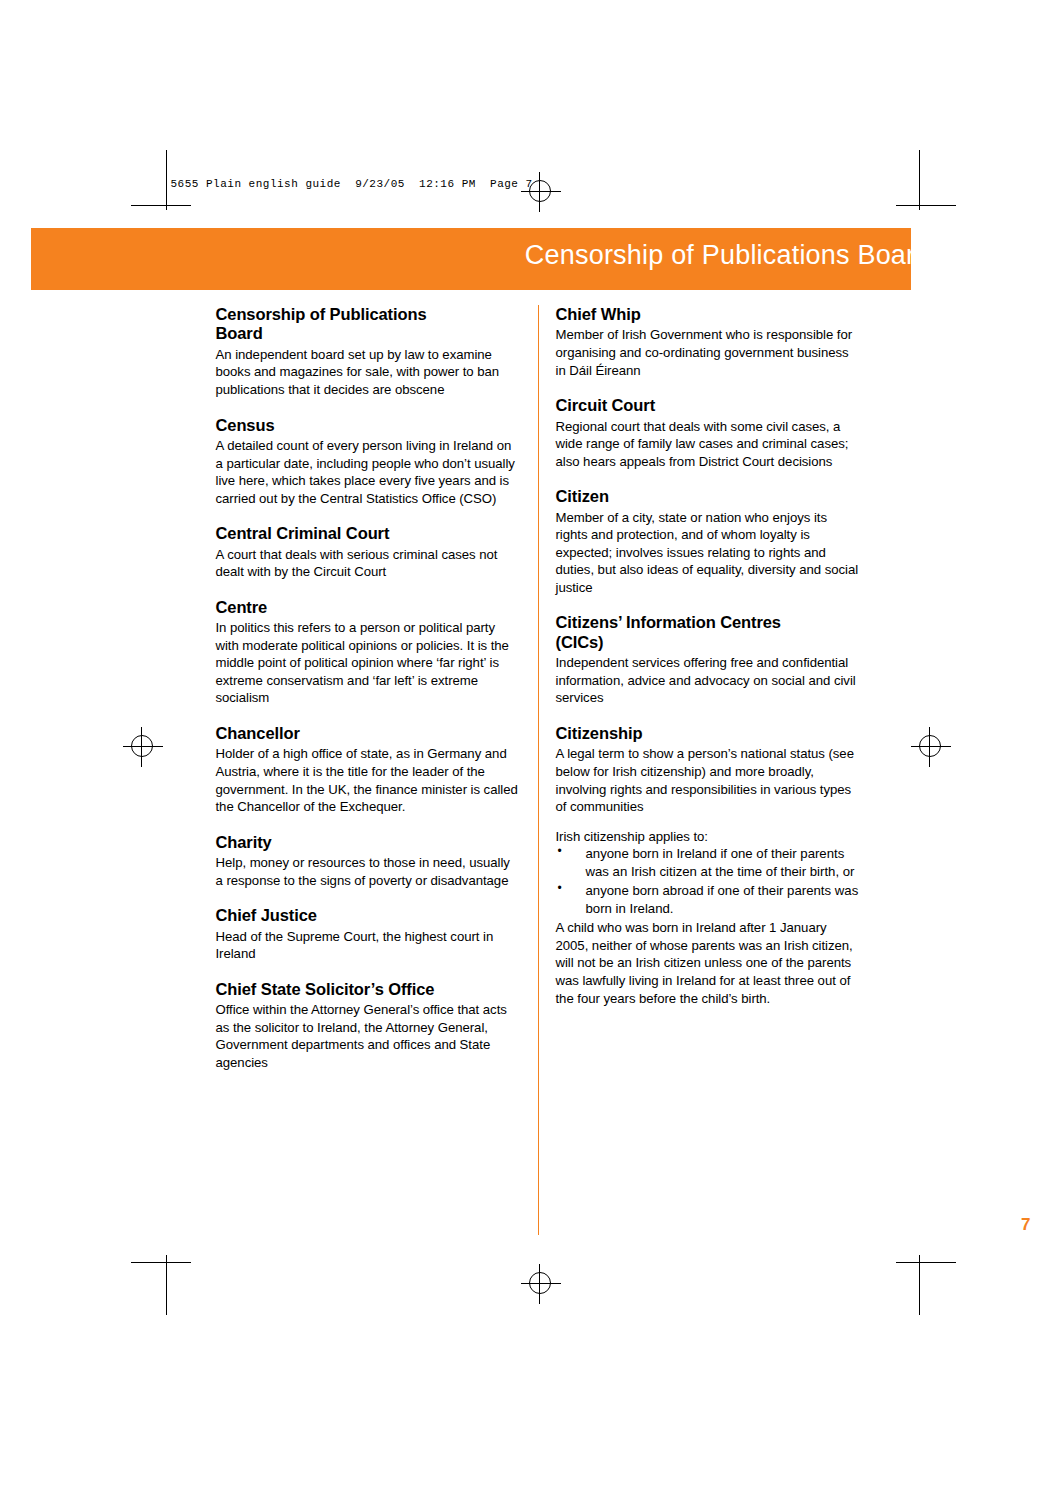5655 Plain english guide 9/23/05 12:16 PM Page 7
Censorship of Publications Board
Cc
Censorship of Publications
Board
An independent board set up by law to examine books and magazines for sale, with power to ban publications that it decides are obscene
Census
A detailed count of every person living in Ireland on a particular date, including people who don’t usually live here, which takes place every five years and is carried out by the Central Statistics Office (CSO)
Central Criminal Court
A court that deals with serious criminal cases not dealt with by the Circuit Court
Centre
In politics this refers to a person or political party with moderate political opinions or policies. It is the middle point of political opinion where ‘far right’ is extreme conservatism and ‘far left’ is extreme socialism
Chancellor
Holder of a high office of state, as in Germany and Austria, where it is the title for the leader of the government. In the UK, the finance minister is called the Chancellor of the Exchequer.
Charity
Help, money or resources to those in need, usually a response to the signs of poverty or disadvantage
Chief Justice
Head of the Supreme Court, the highest court in Ireland
Chief State Solicitor’s Office
Office within the Attorney General’s office that acts as the solicitor to Ireland, the Attorney General, Government departments and offices and State agencies
Chief Whip
Member of Irish Government who is responsible for organising and co-ordinating government business in Dáil Éireann
Circuit Court
Regional court that deals with some civil cases, a wide range of family law cases and criminal cases; also hears appeals from District Court decisions
Citizen
Member of a city, state or nation who enjoys its rights and protection, and of whom loyalty is expected; involves issues relating to rights and duties, but also ideas of equality, diversity and social justice
Citizens’ Information Centres
(CICs)
Independent services offering free and confidential information, advice and advocacy on social and civil services
Citizenship
A legal term to show a person’s national status (see below for Irish citizenship) and more broadly, involving rights and responsibilities in various types of communities
Irish citizenship applies to:
anyone born in Ireland if one of their parents was an Irish citizen at the time of their birth, or
anyone born abroad if one of their parents was born in Ireland.
A child who was born in Ireland after 1 January 2005, neither of whose parents was an Irish citizen, will not be an Irish citizen unless one of the parents was lawfully living in Ireland for at least three out of the four years before the child’s birth.
7